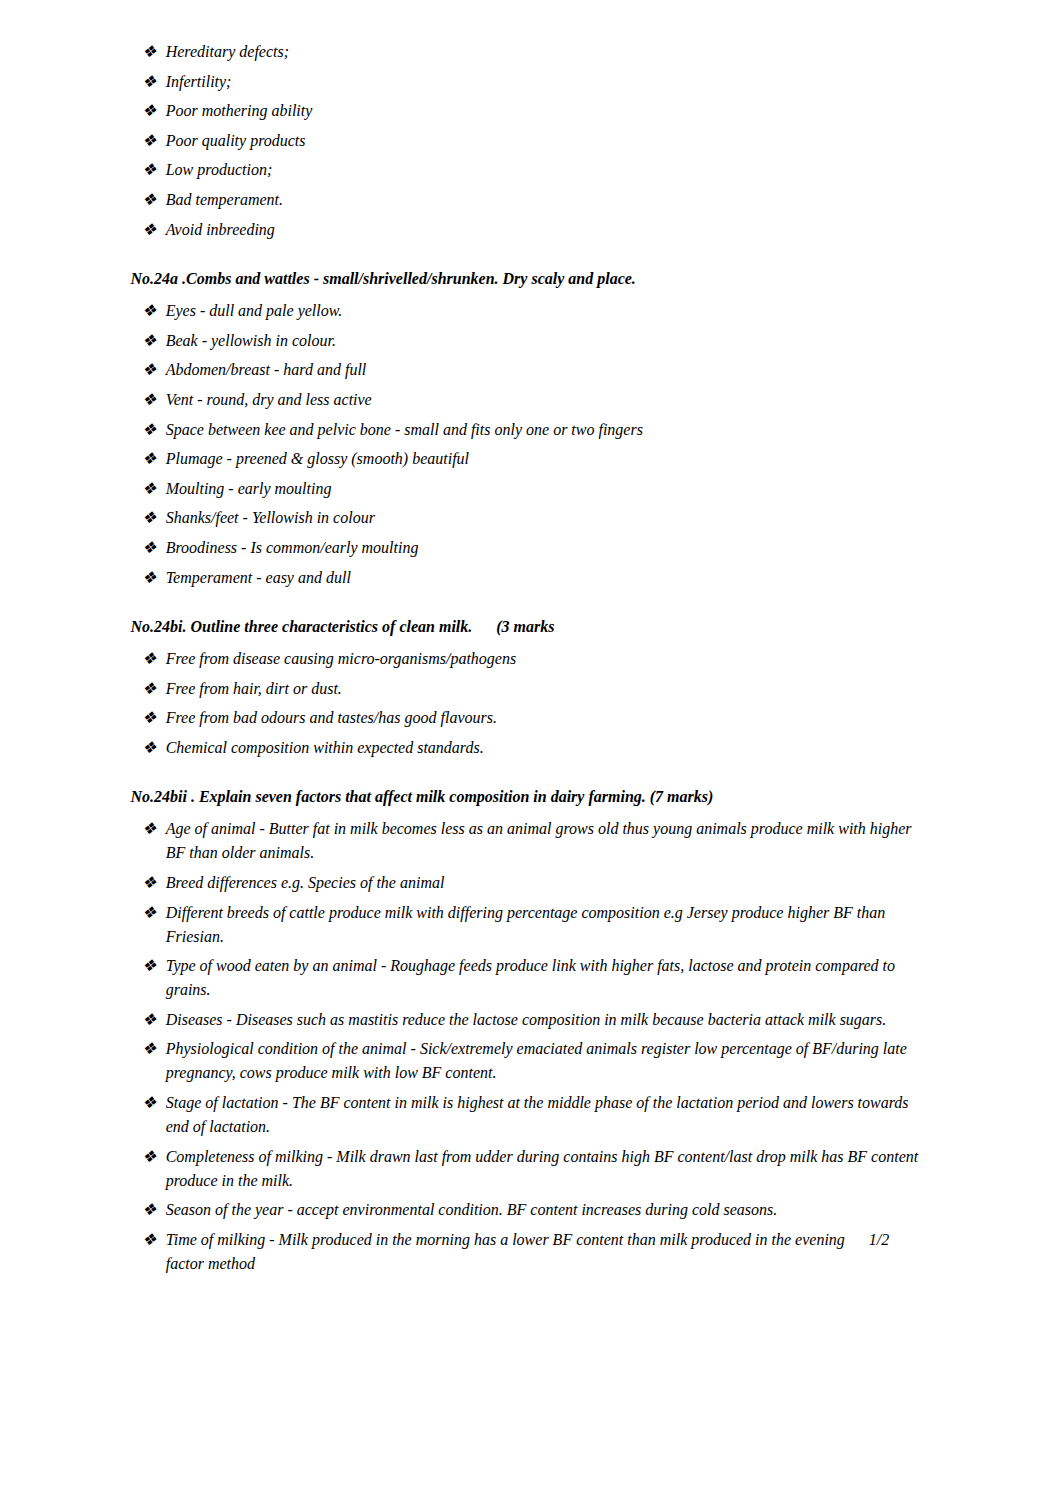Hereditary defects;
Infertility;
Poor mothering ability
Poor quality products
Low production;
Bad temperament.
Avoid inbreeding
No.24a .Combs and wattles - small/shrivelled/shrunken. Dry scaly and place.
Eyes - dull and pale yellow.
Beak - yellowish in colour.
Abdomen/breast - hard and full
Vent - round, dry and less active
Space between kee and pelvic bone - small and fits only one or two fingers
Plumage - preened & glossy (smooth) beautiful
Moulting - early moulting
Shanks/feet - Yellowish in colour
Broodiness - Is common/early moulting
Temperament - easy and dull
No.24bi. Outline three characteristics of clean milk. (3 marks
Free from disease causing micro-organisms/pathogens
Free from hair, dirt or dust.
Free from bad odours and tastes/has good flavours.
Chemical composition within expected standards.
No.24bii . Explain seven factors that affect milk composition in dairy farming. (7 marks)
Age of animal - Butter fat in milk becomes less as an animal grows old thus young animals produce milk with higher BF than older animals.
Breed differences e.g. Species of the animal
Different breeds of cattle produce milk with differing percentage composition e.g Jersey produce higher BF than Friesian.
Type of wood eaten by an animal - Roughage feeds produce link with higher fats, lactose and protein compared to grains.
Diseases - Diseases such as mastitis reduce the lactose composition in milk because bacteria attack milk sugars.
Physiological condition of the animal - Sick/extremely emaciated animals register low percentage of BF/during late pregnancy, cows produce milk with low BF content.
Stage of lactation - The BF content in milk is highest at the middle phase of the lactation period and lowers towards end of lactation.
Completeness of milking - Milk drawn last from udder during contains high BF content/last drop milk has BF content produce in the milk.
Season of the year - accept environmental condition. BF content increases during cold seasons.
Time of milking - Milk produced in the morning has a lower BF content than milk produced in the evening 1/2 factor method